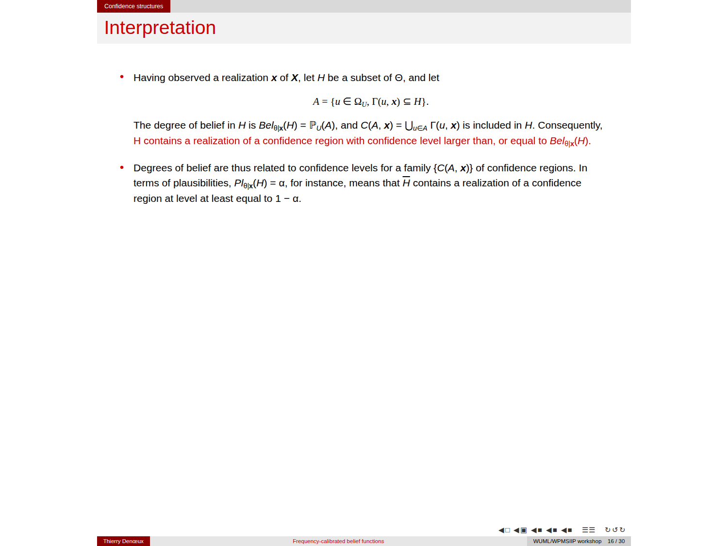Confidence structures
Interpretation
Having observed a realization x of X, let H be a subset of Θ, and let
A = {u ∈ ΩU, Γ(u, x) ⊆ H}.
The degree of belief in H is Belθ|x(H) = ℙU(A), and C(A, x) = ⋃u∈A Γ(u, x) is included in H. Consequently, H contains a realization of a confidence region with confidence level larger than, or equal to Belθ|x(H).
Degrees of belief are thus related to confidence levels for a family {C(A, x)} of confidence regions. In terms of plausibilities, Plθ|x(H) = α, for instance, means that H contains a realization of a confidence region at level at least equal to 1 − α.
◀□ ◀▣ ◀■ ◀■ ◀■ ☰☰ ↻↺↻
Thierry Denœux
Frequency-calibrated belief functions
WUML/WPMSIIP workshop 16 / 30